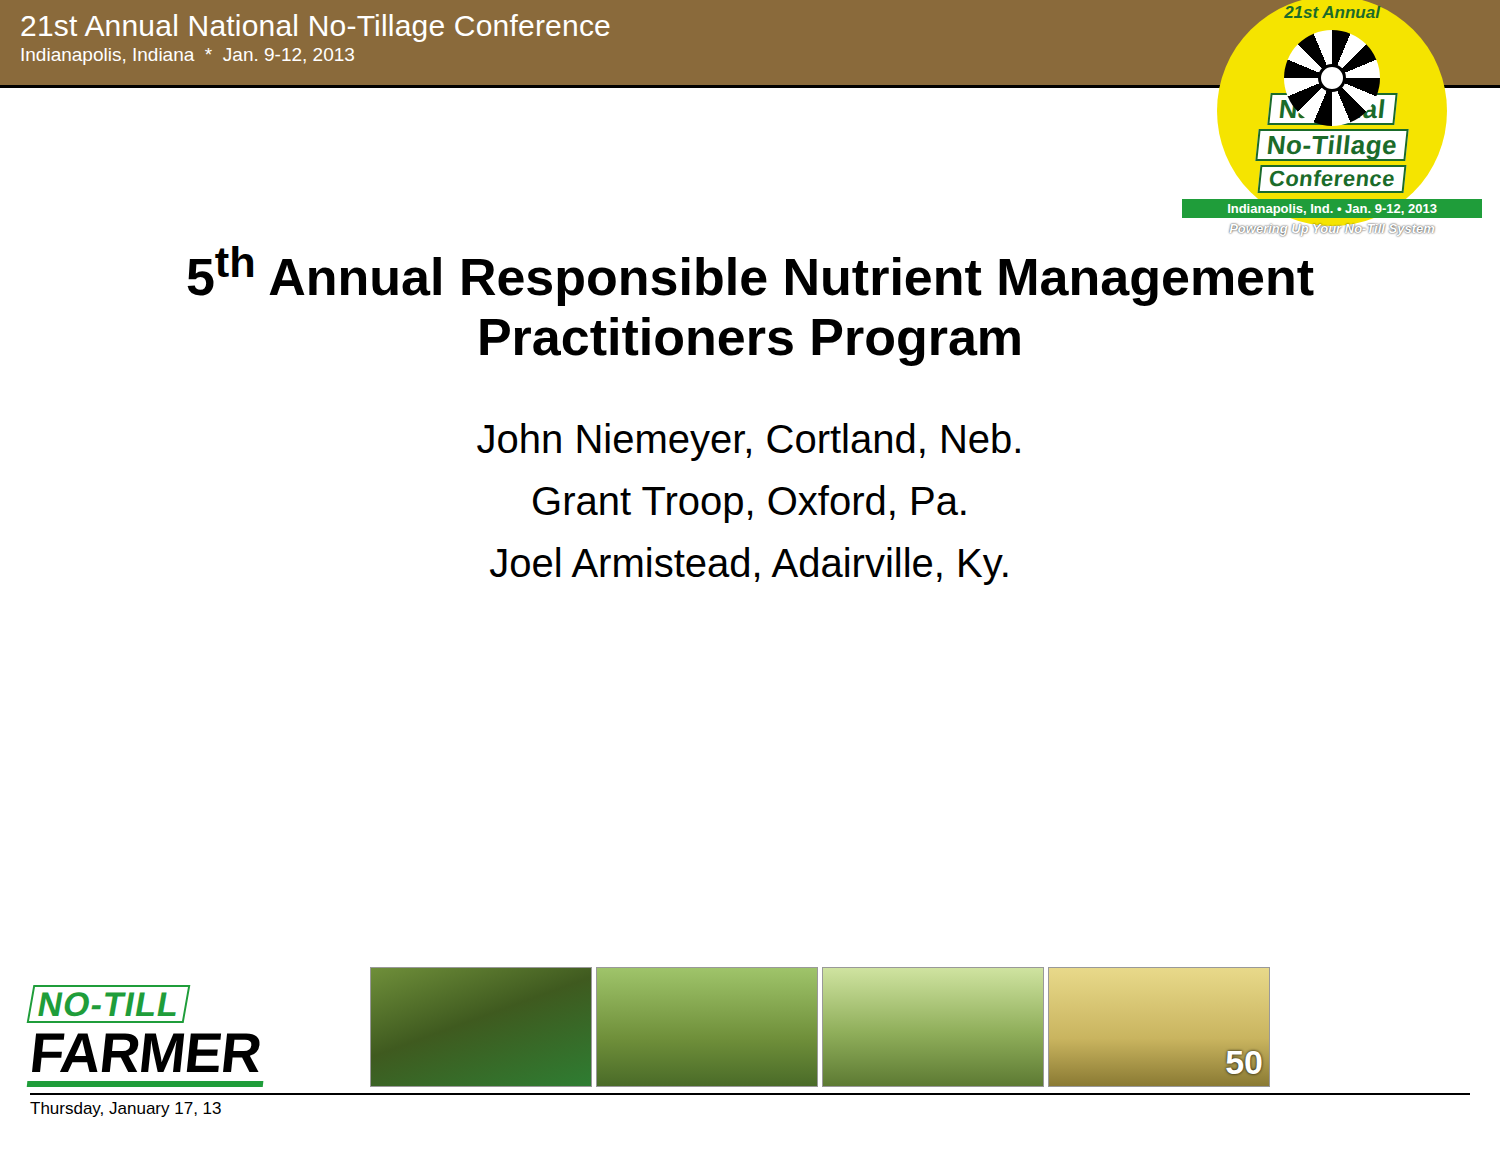21st Annual National No-Tillage Conference
Indianapolis, Indiana * Jan. 9-12, 2013
21st Annual
National
No-Tillage
Conference
Indianapolis, Ind. • Jan. 9-12, 2013
Powering Up Your No-Till System
5th Annual Responsible Nutrient Management Practitioners Program
John Niemeyer, Cortland, Neb.
Grant Troop, Oxford, Pa.
Joel Armistead, Adairville, Ky.
NO-TILL FARMER
Thursday, January 17, 13